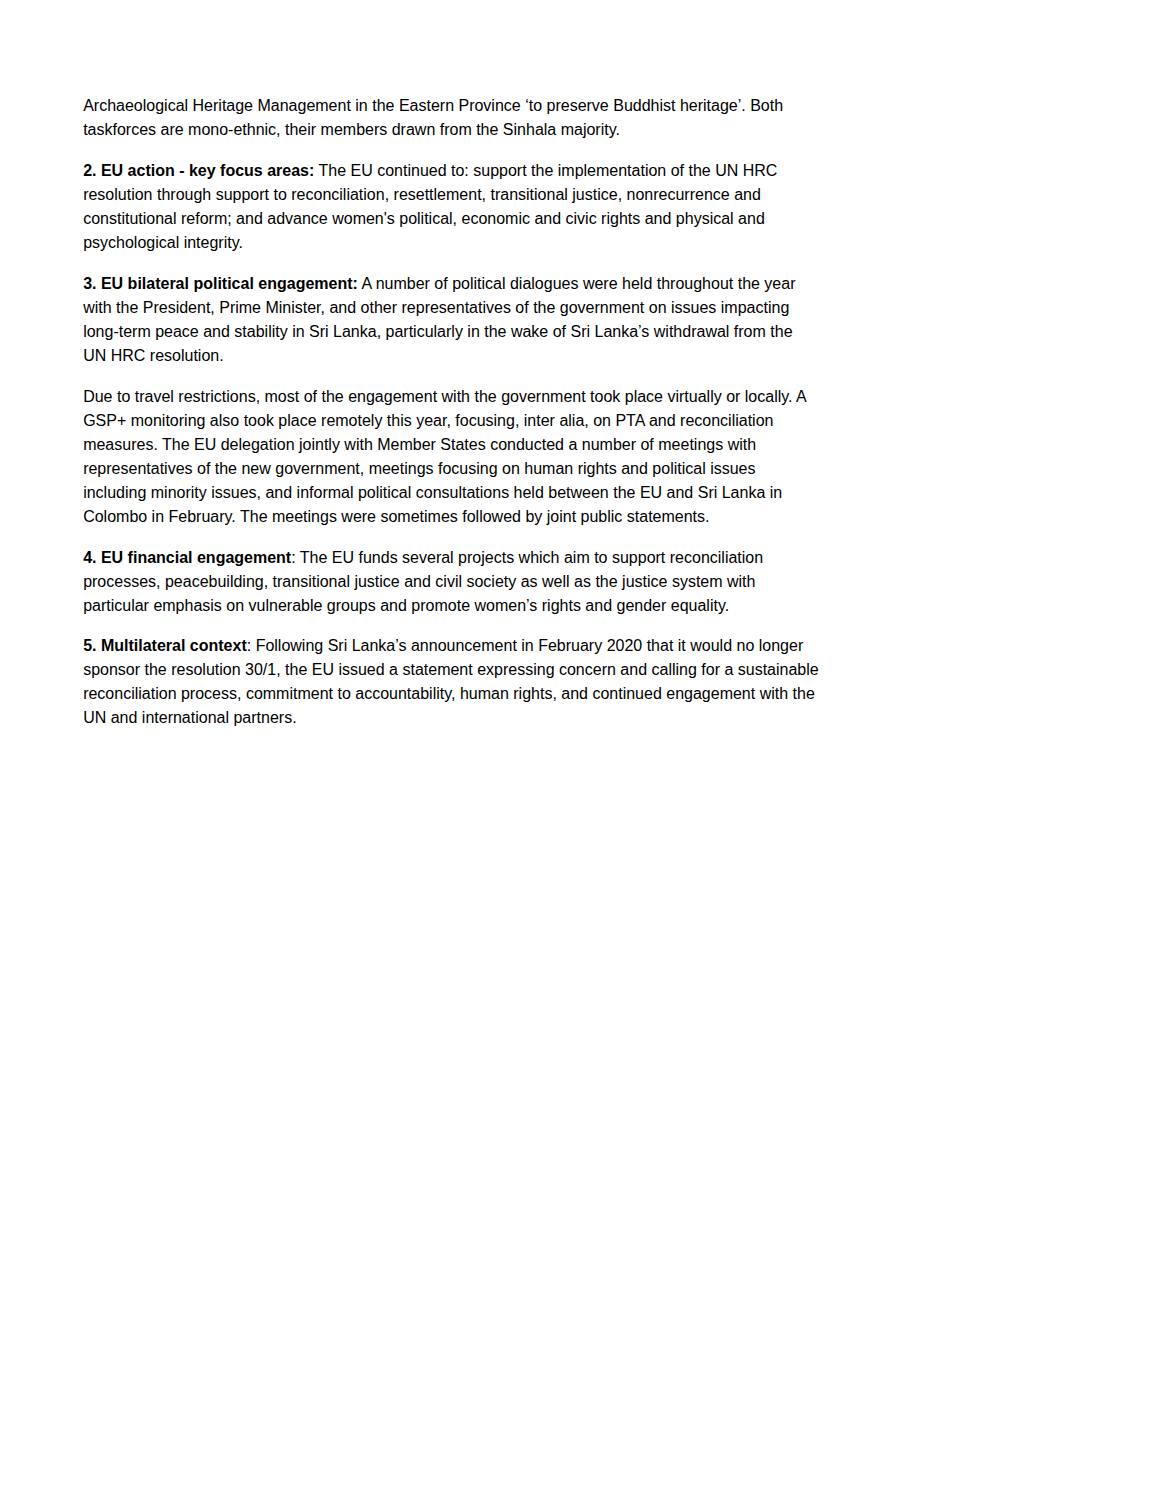Archaeological Heritage Management in the Eastern Province ‘to preserve Buddhist heritage’. Both taskforces are mono-ethnic, their members drawn from the Sinhala majority.
2. EU action - key focus areas: The EU continued to: support the implementation of the UN HRC resolution through support to reconciliation, resettlement, transitional justice, nonrecurrence and constitutional reform; and advance women's political, economic and civic rights and physical and psychological integrity.
3. EU bilateral political engagement: A number of political dialogues were held throughout the year with the President, Prime Minister, and other representatives of the government on issues impacting long-term peace and stability in Sri Lanka, particularly in the wake of Sri Lanka’s withdrawal from the UN HRC resolution.
Due to travel restrictions, most of the engagement with the government took place virtually or locally. A GSP+ monitoring also took place remotely this year, focusing, inter alia, on PTA and reconciliation measures. The EU delegation jointly with Member States conducted a number of meetings with representatives of the new government, meetings focusing on human rights and political issues including minority issues, and informal political consultations held between the EU and Sri Lanka in Colombo in February. The meetings were sometimes followed by joint public statements.
4. EU financial engagement: The EU funds several projects which aim to support reconciliation processes, peacebuilding, transitional justice and civil society as well as the justice system with particular emphasis on vulnerable groups and promote women’s rights and gender equality.
5. Multilateral context: Following Sri Lanka’s announcement in February 2020 that it would no longer sponsor the resolution 30/1, the EU issued a statement expressing concern and calling for a sustainable reconciliation process, commitment to accountability, human rights, and continued engagement with the UN and international partners.